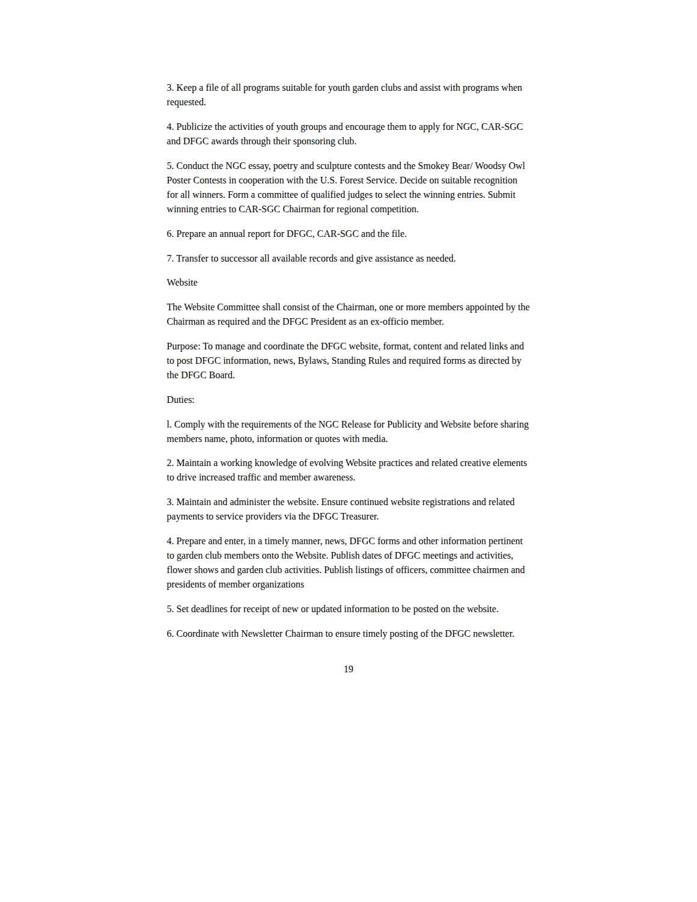3. Keep a file of all programs suitable for youth garden clubs and assist with programs when requested.
4. Publicize the activities of youth groups and encourage them to apply for NGC, CAR-SGC and DFGC awards through their sponsoring club.
5. Conduct the NGC essay, poetry and sculpture contests and the Smokey Bear/ Woodsy Owl Poster Contests in cooperation with the U.S. Forest Service. Decide on suitable recognition for all winners. Form a committee of qualified judges to select the winning entries. Submit winning entries to CAR-SGC Chairman for regional competition.
6. Prepare an annual report for DFGC, CAR-SGC and the file.
7. Transfer to successor all available records and give assistance as needed.
Website
The Website Committee shall consist of the Chairman, one or more members appointed by the Chairman as required and the DFGC President as an ex-officio member.
Purpose: To manage and coordinate the DFGC website, format, content and related links and to post DFGC information, news, Bylaws, Standing Rules and required forms as directed by the DFGC Board.
Duties:
l. Comply with the requirements of the NGC Release for Publicity and Website before sharing members name, photo, information or quotes with media.
2. Maintain a working knowledge of evolving Website practices and related creative elements to drive increased traffic and member awareness.
3. Maintain and administer the website. Ensure continued website registrations and related payments to service providers via the DFGC Treasurer.
4. Prepare and enter, in a timely manner, news, DFGC forms and other information pertinent to garden club members onto the Website. Publish dates of DFGC meetings and activities, flower shows and garden club activities. Publish listings of officers, committee chairmen and presidents of member organizations
5. Set deadlines for receipt of new or updated information to be posted on the website.
6. Coordinate with Newsletter Chairman to ensure timely posting of the DFGC newsletter.
19